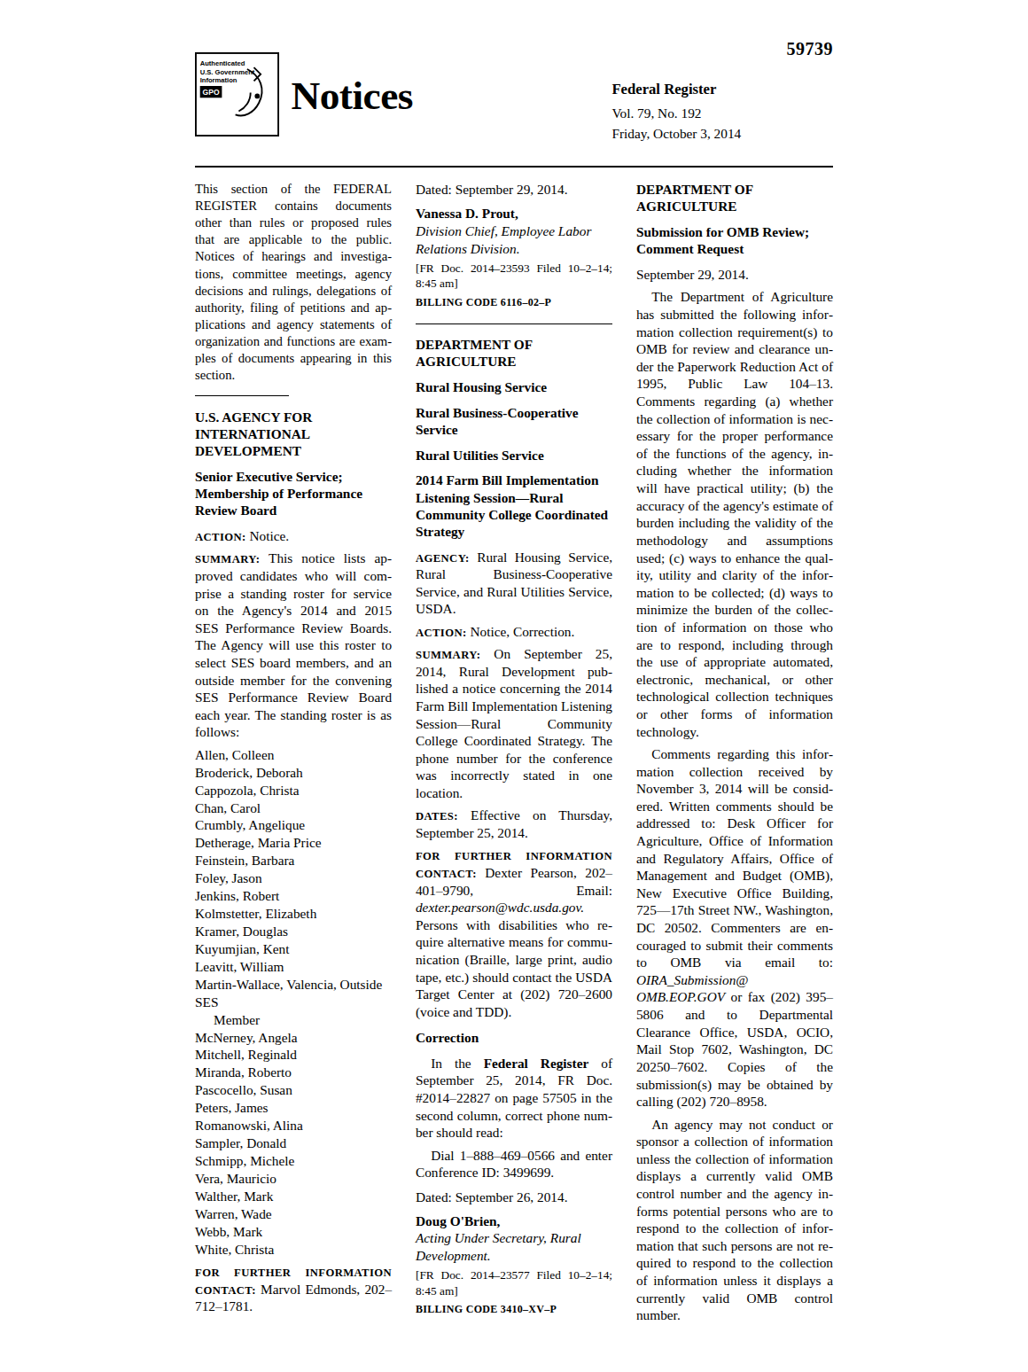59739
Authenticated U.S. Government Information GPO
Notices
Federal Register
Vol. 79, No. 192
Friday, October 3, 2014
This section of the FEDERAL REGISTER contains documents other than rules or proposed rules that are applicable to the public. Notices of hearings and investigations, committee meetings, agency decisions and rulings, delegations of authority, filing of petitions and applications and agency statements of organization and functions are examples of documents appearing in this section.
U.S. AGENCY FOR INTERNATIONAL DEVELOPMENT
Senior Executive Service; Membership of Performance Review Board
ACTION: Notice.
SUMMARY: This notice lists approved candidates who will comprise a standing roster for service on the Agency's 2014 and 2015 SES Performance Review Boards. The Agency will use this roster to select SES board members, and an outside member for the convening SES Performance Review Board each year. The standing roster is as follows:
Allen, Colleen
Broderick, Deborah
Cappozola, Christa
Chan, Carol
Crumbly, Angelique
Detherage, Maria Price
Feinstein, Barbara
Foley, Jason
Jenkins, Robert
Kolmstetter, Elizabeth
Kramer, Douglas
Kuyumjian, Kent
Leavitt, William
Martin-Wallace, Valencia, Outside SES
Member
McNerney, Angela
Mitchell, Reginald
Miranda, Roberto
Pascocello, Susan
Peters, James
Romanowski, Alina
Sampler, Donald
Schmipp, Michele
Vera, Mauricio
Walther, Mark
Warren, Wade
Webb, Mark
White, Christa
FOR FURTHER INFORMATION CONTACT: Marvol Edmonds, 202–712–1781.
Dated: September 29, 2014.
Vanessa D. Prout,
Division Chief, Employee Labor Relations Division.
[FR Doc. 2014–23593 Filed 10–2–14; 8:45 am]
BILLING CODE 6116–02–P
DEPARTMENT OF AGRICULTURE
Rural Housing Service
Rural Business-Cooperative Service
Rural Utilities Service
2014 Farm Bill Implementation Listening Session—Rural Community College Coordinated Strategy
AGENCY: Rural Housing Service, Rural Business-Cooperative Service, and Rural Utilities Service, USDA.
ACTION: Notice, Correction.
SUMMARY: On September 25, 2014, Rural Development published a notice concerning the 2014 Farm Bill Implementation Listening Session—Rural Community College Coordinated Strategy. The phone number for the conference was incorrectly stated in one location.
DATES: Effective on Thursday, September 25, 2014.
FOR FURTHER INFORMATION CONTACT: Dexter Pearson, 202–401–9790, Email: dexter.pearson@wdc.usda.gov. Persons with disabilities who require alternative means for communication (Braille, large print, audio tape, etc.) should contact the USDA Target Center at (202) 720–2600 (voice and TDD).
Correction
In the Federal Register of September 25, 2014, FR Doc. #2014–22827 on page 57505 in the second column, correct phone number should read:
Dial 1–888–469–0566 and enter Conference ID: 3499699.
Dated: September 26, 2014.
Doug O'Brien,
Acting Under Secretary, Rural Development.
[FR Doc. 2014–23577 Filed 10–2–14; 8:45 am]
BILLING CODE 3410–XV–P
DEPARTMENT OF AGRICULTURE
Submission for OMB Review; Comment Request
September 29, 2014.
The Department of Agriculture has submitted the following information collection requirement(s) to OMB for review and clearance under the Paperwork Reduction Act of 1995, Public Law 104–13. Comments regarding (a) whether the collection of information is necessary for the proper performance of the functions of the agency, including whether the information will have practical utility; (b) the accuracy of the agency's estimate of burden including the validity of the methodology and assumptions used; (c) ways to enhance the quality, utility and clarity of the information to be collected; (d) ways to minimize the burden of the collection of information on those who are to respond, including through the use of appropriate automated, electronic, mechanical, or other technological collection techniques or other forms of information technology.
Comments regarding this information collection received by November 3, 2014 will be considered. Written comments should be addressed to: Desk Officer for Agriculture, Office of Information and Regulatory Affairs, Office of Management and Budget (OMB), New Executive Office Building, 725—17th Street NW., Washington, DC 20502. Commenters are encouraged to submit their comments to OMB via email to: OIRA_Submission@ OMB.EOP.GOV or fax (202) 395–5806 and to Departmental Clearance Office, USDA, OCIO, Mail Stop 7602, Washington, DC 20250–7602. Copies of the submission(s) may be obtained by calling (202) 720–8958.
An agency may not conduct or sponsor a collection of information unless the collection of information displays a currently valid OMB control number and the agency informs potential persons who are to respond to the collection of information that such persons are not required to respond to the collection of information unless it displays a currently valid OMB control number.